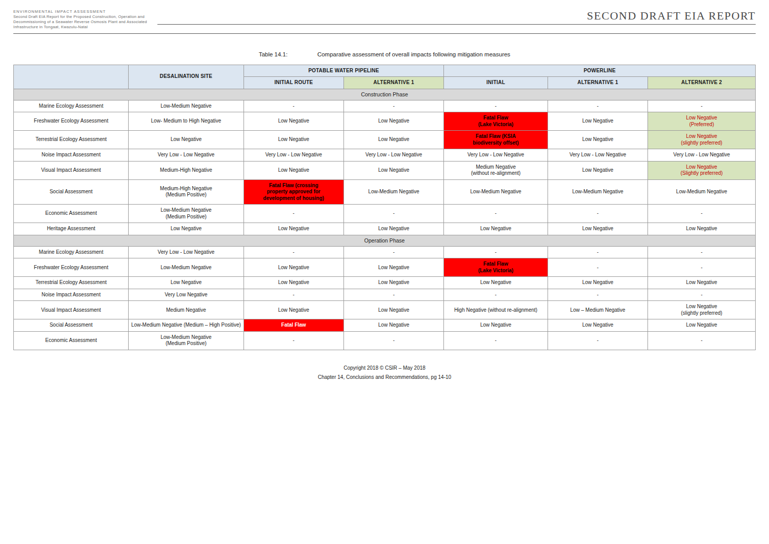ENVIRONMENTAL IMPACT ASSESSMENT
Second Draft EIA Report for the Proposed Construction, Operation and
Decommissioning of a Seawater Reverse Osmosis Plant and Associated
Infrastructure in Tongaat, Kwazulu-Natal
SECOND DRAFT EIA REPORT
Table 14.1: Comparative assessment of overall impacts following mitigation measures
| | DESALINATION SITE | POTABLE WATER PIPELINE | POWERLINE |
| --- | --- | --- | --- |
| INITIAL ROUTE | ALTERNATIVE 1 | INITIAL | ALTERNATIVE 1 | ALTERNATIVE 2 |
| Construction Phase |
| Marine Ecology Assessment | Low-Medium Negative | - | - | - | - | - |
| Freshwater Ecology Assessment | Low- Medium to High Negative | Low Negative | Low Negative | Fatal Flaw (Lake Victoria) | Low Negative | Low Negative (Preferred) |
| Terrestrial Ecology Assessment | Low Negative | Low Negative | Low Negative | Fatal Flaw (KSIA biodiversity offset) | Low Negative | Low Negative (slightly preferred) |
| Noise Impact Assessment | Very Low - Low Negative | Very Low - Low Negative | Very Low - Low Negative | Very Low - Low Negative | Very Low - Low Negative | Very Low - Low Negative |
| Visual Impact Assessment | Medium-High Negative | Low Negative | Low Negative | Medium Negative (without re-alignment) | Low Negative | Low Negative (Slightly preferred) |
| Social Assessment | Medium-High Negative (Medium Positive) | Fatal Flaw (crossing property approved for development of housing) | Low-Medium Negative | Low-Medium Negative | Low-Medium Negative | Low-Medium Negative |
| Economic Assessment | Low-Medium Negative (Medium Positive) | - | - | - | - | - |
| Heritage Assessment | Low Negative | Low Negative | Low Negative | Low Negative | Low Negative | Low Negative |
| Operation Phase |
| Marine Ecology Assessment | Very Low - Low Negative | - | - | - | - | - |
| Freshwater Ecology Assessment | Low-Medium Negative | Low Negative | Low Negative | Fatal Flaw (Lake Victoria) | - | - |
| Terrestrial Ecology Assessment | Low Negative | Low Negative | Low Negative | Low Negative | Low Negative | Low Negative |
| Noise Impact Assessment | Very Low Negative | - | - | - | - | - |
| Visual Impact Assessment | Medium Negative | Low Negative | Low Negative | High Negative (without re-alignment) | Low – Medium Negative | Low Negative (slightly preferred) |
| Social Assessment | Low-Medium Negative (Medium – High Positive) | Fatal Flaw | Low Negative | Low Negative | Low Negative | Low Negative |
| Economic Assessment | Low-Medium Negative (Medium Positive) | - | - | - | - | - |
Copyright 2018 © CSIR – May 2018
Chapter 14, Conclusions and Recommendations, pg 14-10